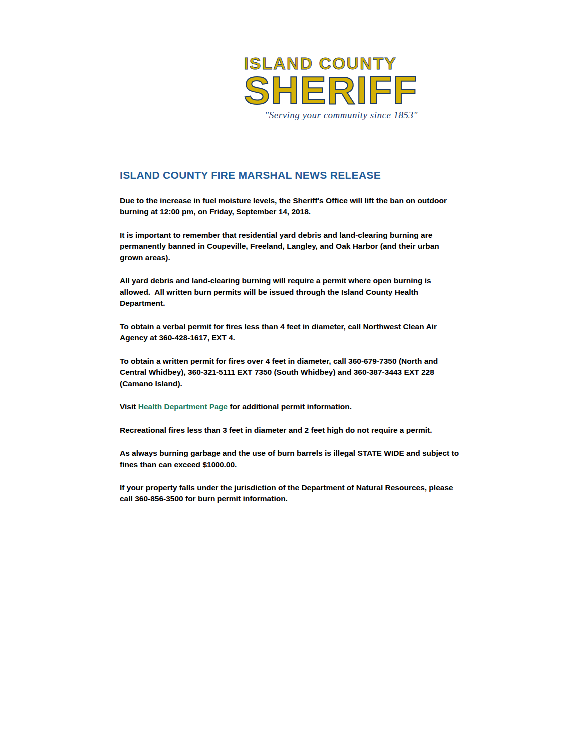ISLAND ISLAND
COUNTY COUNTY
ISLAND COUNTY
SHERIFF
"Serving your community since 1853"
ISLAND COUNTY FIRE MARSHAL NEWS RELEASE
Due to the increase in fuel moisture levels, the Sheriff's Office will lift the ban on outdoor burning at 12:00 pm, on Friday, September 14, 2018.
It is important to remember that residential yard debris and land-clearing burning are permanently banned in Coupeville, Freeland, Langley, and Oak Harbor (and their urban grown areas).
All yard debris and land-clearing burning will require a permit where open burning is allowed. All written burn permits will be issued through the Island County Health Department.
To obtain a verbal permit for fires less than 4 feet in diameter, call Northwest Clean Air Agency at 360-428-1617, EXT 4.
To obtain a written permit for fires over 4 feet in diameter, call 360-679-7350 (North and Central Whidbey), 360-321-5111 EXT 7350 (South Whidbey) and 360-387-3443 EXT 228 (Camano Island).
Visit Health Department Page for additional permit information.
Recreational fires less than 3 feet in diameter and 2 feet high do not require a permit.
As always burning garbage and the use of burn barrels is illegal STATE WIDE and subject to fines than can exceed $1000.00.
If your property falls under the jurisdiction of the Department of Natural Resources, please call 360-856-3500 for burn permit information.